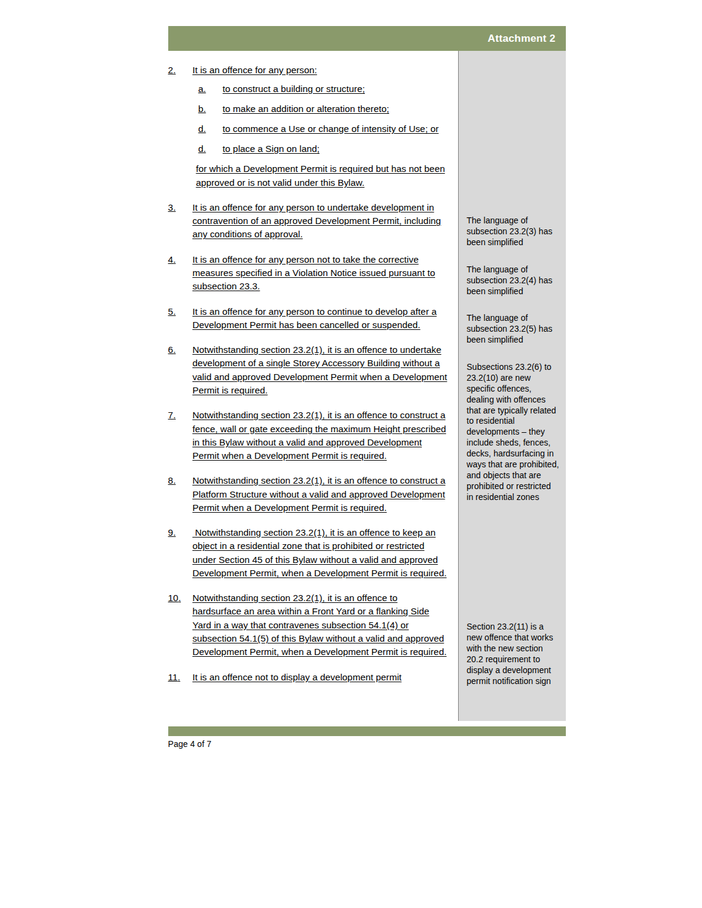Attachment 2
It is an offence for any person:
a. to construct a building or structure;
b. to make an addition or alteration thereto;
d. to commence a Use or change of intensity of Use; or
d. to place a Sign on land;
for which a Development Permit is required but has not been approved or is not valid under this Bylaw.
It is an offence for any person to undertake development in contravention of an approved Development Permit, including any conditions of approval.
It is an offence for any person not to take the corrective measures specified in a Violation Notice issued pursuant to subsection 23.3.
It is an offence for any person to continue to develop after a Development Permit has been cancelled or suspended.
Notwithstanding section 23.2(1), it is an offence to undertake development of a single Storey Accessory Building without a valid and approved Development Permit when a Development Permit is required.
Notwithstanding section 23.2(1), it is an offence to construct a fence, wall or gate exceeding the maximum Height prescribed in this Bylaw without a valid and approved Development Permit when a Development Permit is required.
Notwithstanding section 23.2(1), it is an offence to construct a Platform Structure without a valid and approved Development Permit when a Development Permit is required.
Notwithstanding section 23.2(1), it is an offence to keep an object in a residential zone that is prohibited or restricted under Section 45 of this Bylaw without a valid and approved Development Permit, when a Development Permit is required.
Notwithstanding section 23.2(1), it is an offence to hardsurface an area within a Front Yard or a flanking Side Yard in a way that contravenes subsection 54.1(4) or subsection 54.1(5) of this Bylaw without a valid and approved Development Permit, when a Development Permit is required.
It is an offence not to display a development permit
The language of subsection 23.2(3) has been simplified
The language of subsection 23.2(4) has been simplified
The language of subsection 23.2(5) has been simplified
Subsections 23.2(6) to 23.2(10) are new specific offences, dealing with offences that are typically related to residential developments – they include sheds, fences, decks, hardsurfacing in ways that are prohibited, and objects that are prohibited or restricted in residential zones
Section 23.2(11) is a new offence that works with the new section 20.2 requirement to display a development permit notification sign
Page 4 of 7